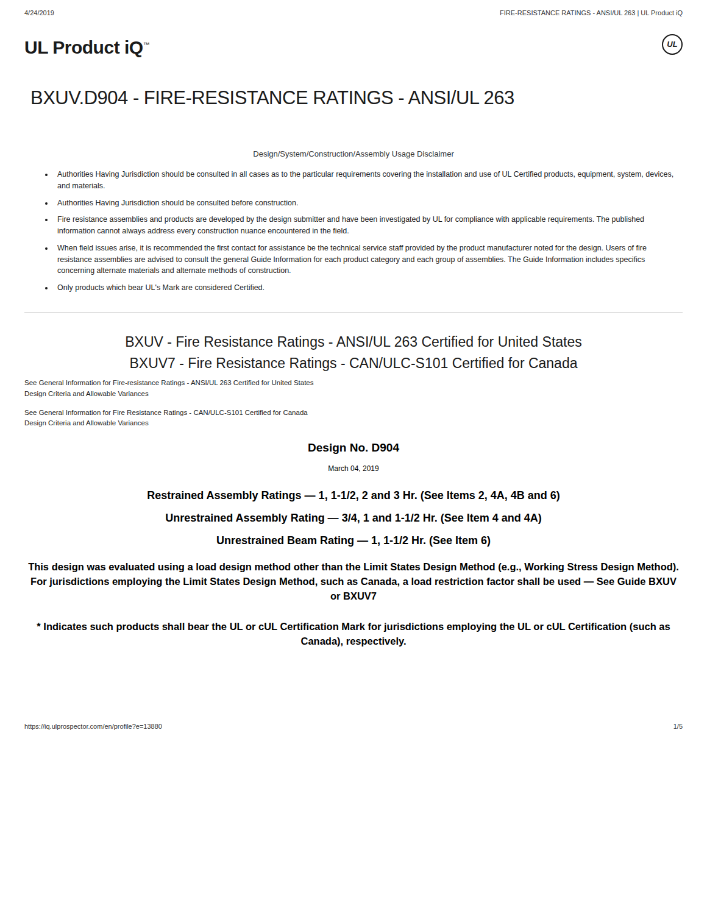4/24/2019 FIRE-RESISTANCE RATINGS - ANSI/UL 263 | UL Product iQ
UL Product iQ™
UL
BXUV.D904 - FIRE-RESISTANCE RATINGS - ANSI/UL 263
Design/System/Construction/Assembly Usage Disclaimer
Authorities Having Jurisdiction should be consulted in all cases as to the particular requirements covering the installation and use of UL Certified products, equipment, system, devices, and materials.
Authorities Having Jurisdiction should be consulted before construction.
Fire resistance assemblies and products are developed by the design submitter and have been investigated by UL for compliance with applicable requirements. The published information cannot always address every construction nuance encountered in the field.
When field issues arise, it is recommended the first contact for assistance be the technical service staff provided by the product manufacturer noted for the design. Users of fire resistance assemblies are advised to consult the general Guide Information for each product category and each group of assemblies. The Guide Information includes specifics concerning alternate materials and alternate methods of construction.
Only products which bear UL's Mark are considered Certified.
BXUV - Fire Resistance Ratings - ANSI/UL 263 Certified for United States
BXUV7 - Fire Resistance Ratings - CAN/ULC-S101 Certified for Canada
See General Information for Fire-resistance Ratings - ANSI/UL 263 Certified for United States
Design Criteria and Allowable Variances
See General Information for Fire Resistance Ratings - CAN/ULC-S101 Certified for Canada
Design Criteria and Allowable Variances
Design No. D904
March 04, 2019
Restrained Assembly Ratings — 1, 1-1/2, 2 and 3 Hr. (See Items 2, 4A, 4B and 6)
Unrestrained Assembly Rating — 3/4, 1 and 1-1/2 Hr. (See Item 4 and 4A)
Unrestrained Beam Rating — 1, 1-1/2 Hr. (See Item 6)
This design was evaluated using a load design method other than the Limit States Design Method (e.g., Working Stress Design Method). For jurisdictions employing the Limit States Design Method, such as Canada, a load restriction factor shall be used — See Guide BXUV or BXUV7
* Indicates such products shall bear the UL or cUL Certification Mark for jurisdictions employing the UL or cUL Certification (such as Canada), respectively.
https://iq.ulprospector.com/en/profile?e=13880 1/5